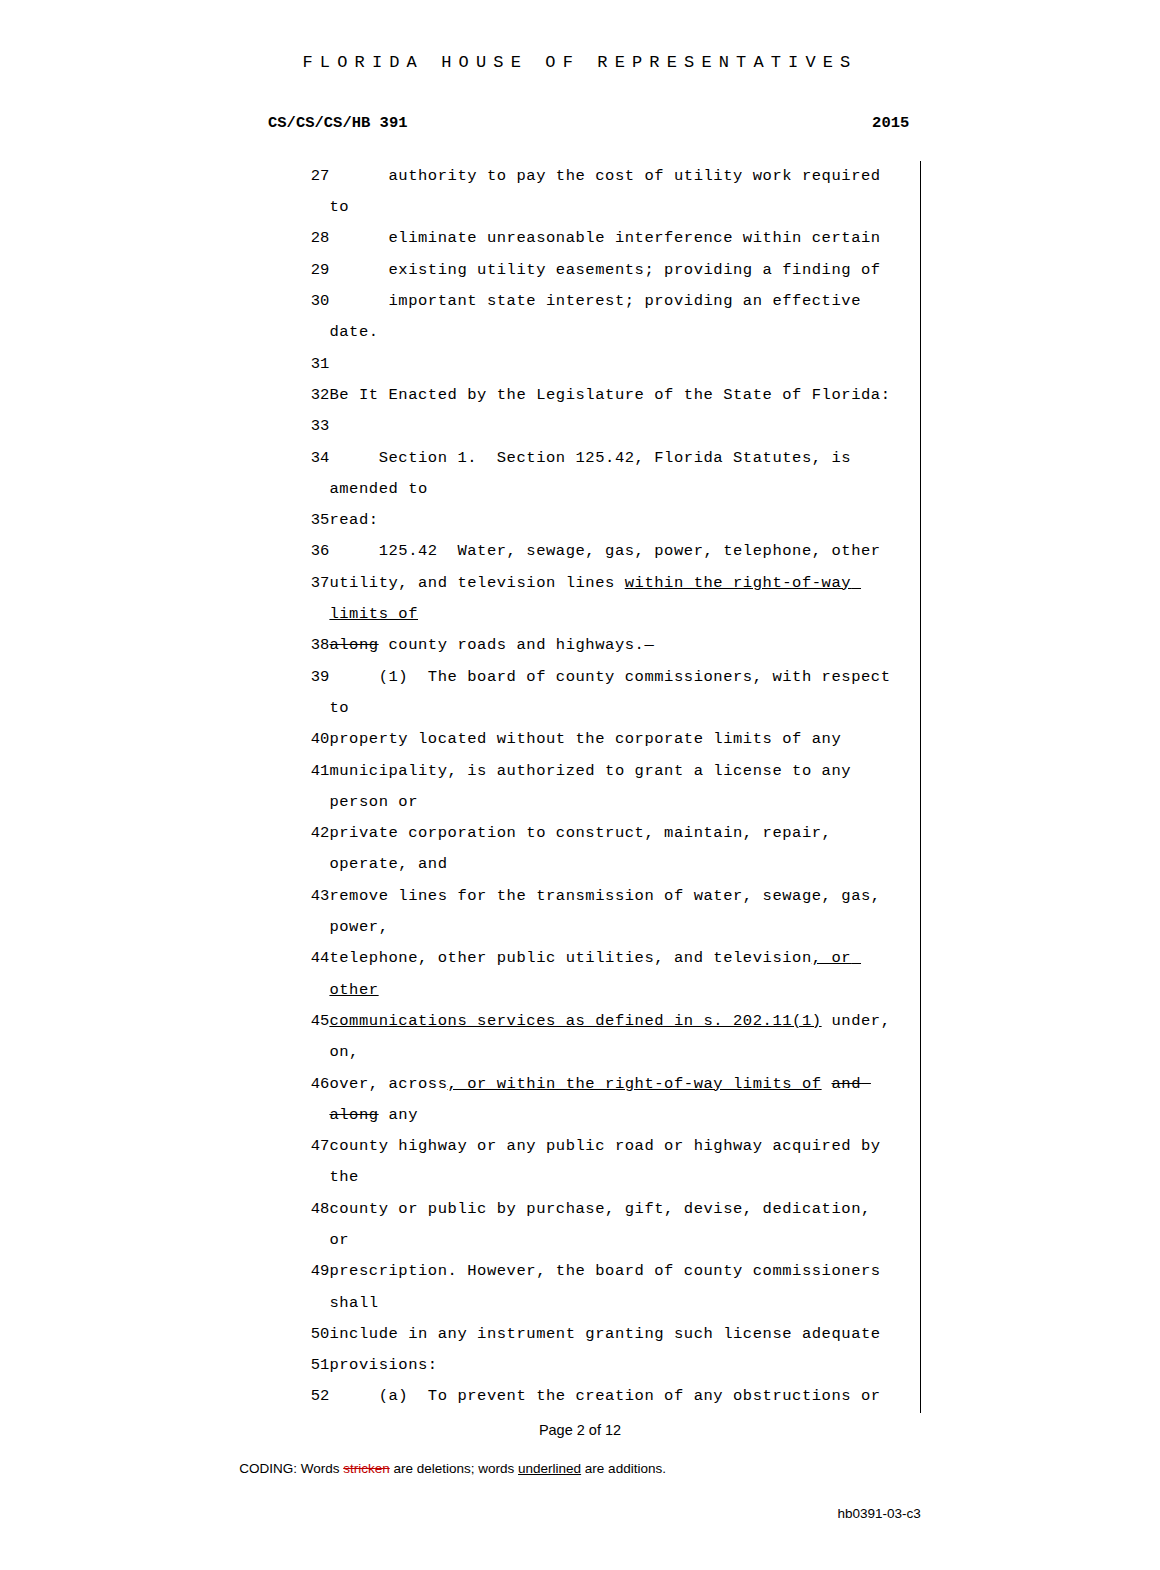FLORIDA HOUSE OF REPRESENTATIVES
CS/CS/CS/HB 391 2015
| 27 | authority to pay the cost of utility work required to |
| 28 | eliminate unreasonable interference within certain |
| 29 | existing utility easements; providing a finding of |
| 30 | important state interest; providing an effective date. |
| 31 | |
| 32 | Be It Enacted by the Legislature of the State of Florida: |
| 33 | |
| 34 | Section 1. Section 125.42, Florida Statutes, is amended to |
| 35 | read: |
| 36 | 125.42 Water, sewage, gas, power, telephone, other |
| 37 | utility, and television lines within the right-of-way limits of |
| 38 | along county roads and highways.— |
| 39 | (1) The board of county commissioners, with respect to |
| 40 | property located without the corporate limits of any |
| 41 | municipality, is authorized to grant a license to any person or |
| 42 | private corporation to construct, maintain, repair, operate, and |
| 43 | remove lines for the transmission of water, sewage, gas, power, |
| 44 | telephone, other public utilities, and television , or other |
| 45 | communications services as defined in s. 202.11(1) under, on, |
| 46 | over, across , or within the right-of-way limits of and along any |
| 47 | county highway or any public road or highway acquired by the |
| 48 | county or public by purchase, gift, devise, dedication, or |
| 49 | prescription. However, the board of county commissioners shall |
| 50 | include in any instrument granting such license adequate |
| 51 | provisions: |
| 52 | (a) To prevent the creation of any obstructions or |
Page 2 of 12
CODING: Words stricken are deletions; words underlined are additions.
hb0391-03-c3